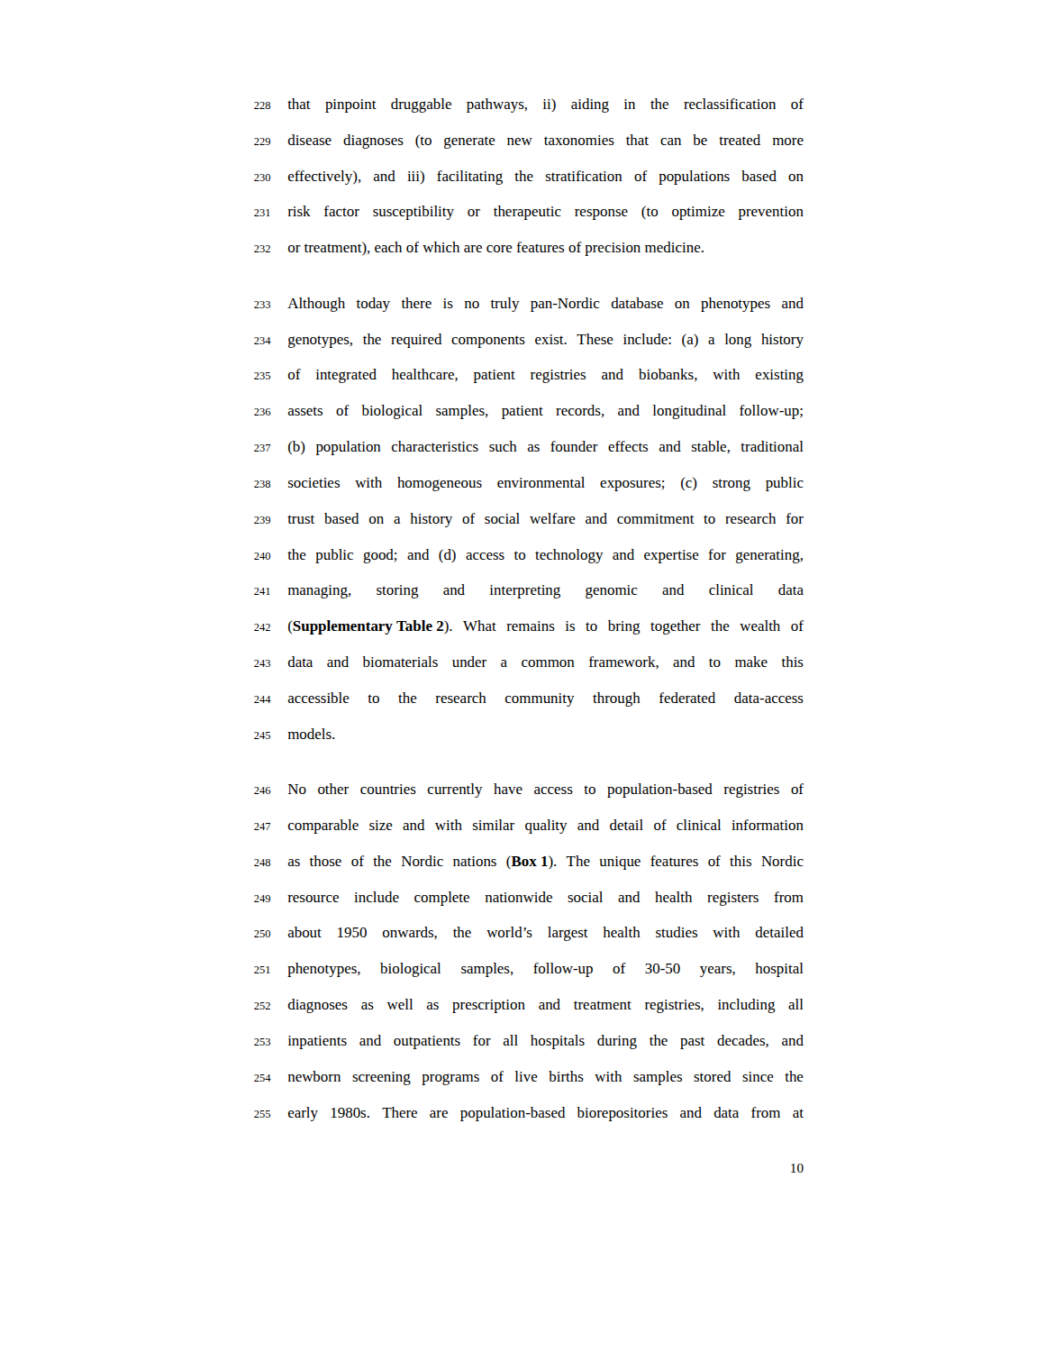228
that pinpoint druggable pathways, ii) aiding in the reclassification of
229
disease diagnoses(to generate new taxonomies that can be treated more
230
effectively), and iii) facilitating the stratification of populations based on
231
risk factor susceptibility or therapeutic response(to optimize prevention
232
or treatment), each of which are core features of precision medicine.
233
Although today there is no truly pan-Nordic database on phenotypes and
234
genotypes, the required components exist. These include:(a) along history
235
of integrated healthcare, patient registries and biobanks, with existing
236
assets of biological samples, patient records, and longitudinal follow-up;
237
(b) population characteristics such as founder effects and stable, traditional
238
societies with homogeneous environmental exposures;(c) strong public
239
trust based on ahistory of social welfare and commitment to research for
240
the public good; and(d) access to technology and expertise for generating,
241
managing, storing and interpreting genomic and clinical data
242
(Supplementary Table 2). What remains is to bring together the wealth of
243
data and biomaterials under acommon framework, and to make this
244
accessible to the research community through federated data-access
245
models.
246
No other countries currently have access to population-based registries of
247
comparable size and with similar quality and detail of clinical information
248
as those of the Nordic nations(Box 1). The unique features of this Nordic
249
resource include complete nationwide social and health registers from
250
about 1950 onwards, the world’s largest health studies with detailed
251
phenotypes, biological samples, follow-up of 30-50 years, hospital
252
diagnoses as well as prescription and treatment registries, including all
253
inpatients and outpatients for all hospitals during the past decades, and
254
newborn screening programs of live births with samples stored since the
255
early 1980s. There are population-based biorepositories and data from at
10